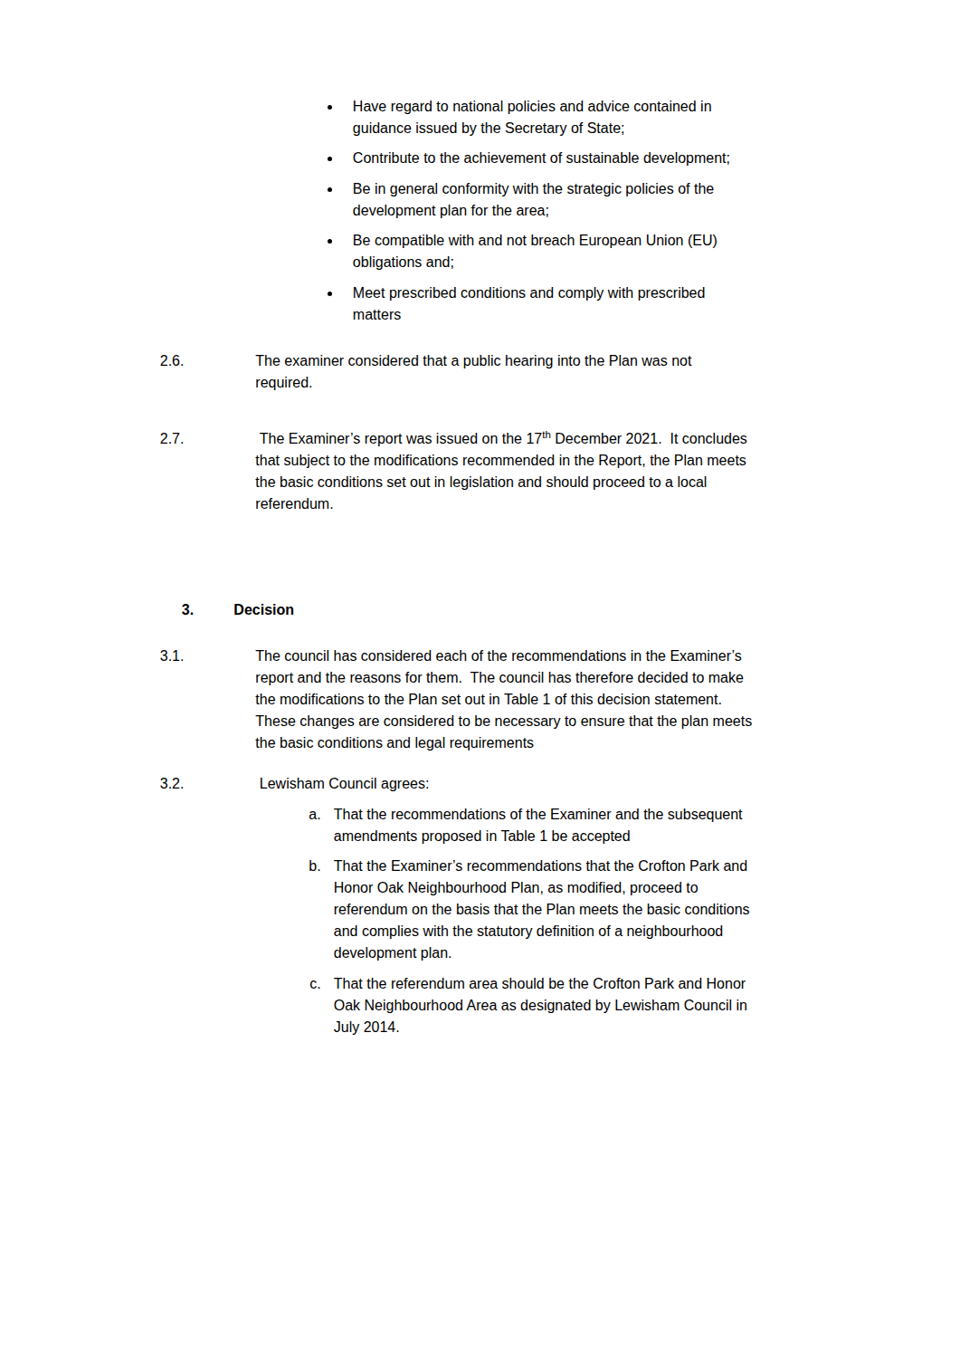Have regard to national policies and advice contained in guidance issued by the Secretary of State;
Contribute to the achievement of sustainable development;
Be in general conformity with the strategic policies of the development plan for the area;
Be compatible with and not breach European Union (EU) obligations and;
Meet prescribed conditions and comply with prescribed matters
2.6. The examiner considered that a public hearing into the Plan was not required.
2.7. The Examiner’s report was issued on the 17th December 2021. It concludes that subject to the modifications recommended in the Report, the Plan meets the basic conditions set out in legislation and should proceed to a local referendum.
3. Decision
3.1. The council has considered each of the recommendations in the Examiner’s report and the reasons for them. The council has therefore decided to make the modifications to the Plan set out in Table 1 of this decision statement. These changes are considered to be necessary to ensure that the plan meets the basic conditions and legal requirements
3.2. Lewisham Council agrees:
That the recommendations of the Examiner and the subsequent amendments proposed in Table 1 be accepted
That the Examiner’s recommendations that the Crofton Park and Honor Oak Neighbourhood Plan, as modified, proceed to referendum on the basis that the Plan meets the basic conditions and complies with the statutory definition of a neighbourhood development plan.
That the referendum area should be the Crofton Park and Honor Oak Neighbourhood Area as designated by Lewisham Council in July 2014.